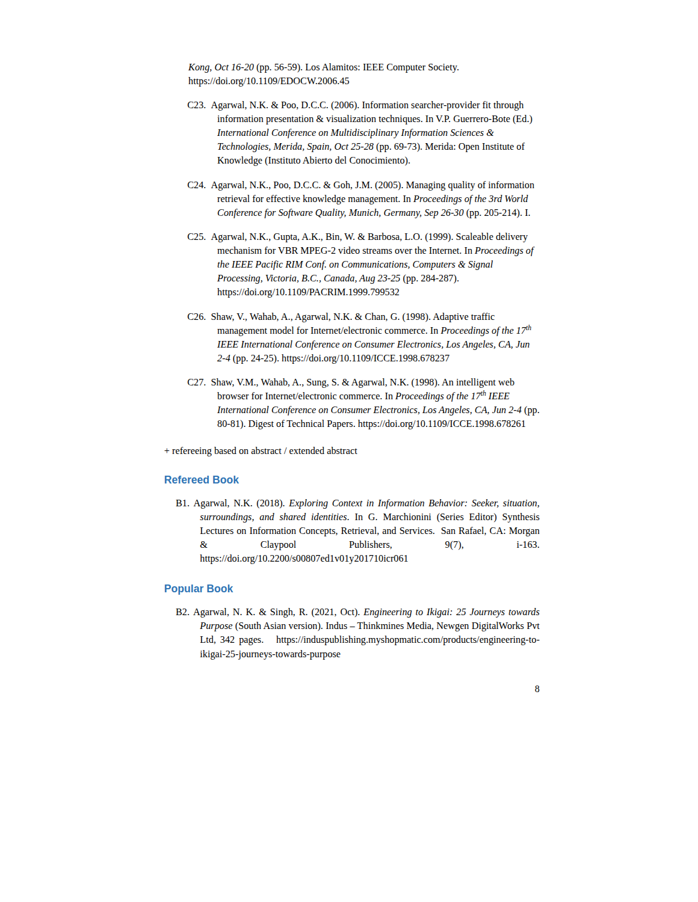Kong, Oct 16-20 (pp. 56-59). Los Alamitos: IEEE Computer Society. https://doi.org/10.1109/EDOCW.2006.45
C23. Agarwal, N.K. & Poo, D.C.C. (2006). Information searcher-provider fit through information presentation & visualization techniques. In V.P. Guerrero-Bote (Ed.) International Conference on Multidisciplinary Information Sciences & Technologies, Merida, Spain, Oct 25-28 (pp. 69-73). Merida: Open Institute of Knowledge (Instituto Abierto del Conocimiento).
C24. Agarwal, N.K., Poo, D.C.C. & Goh, J.M. (2005). Managing quality of information retrieval for effective knowledge management. In Proceedings of the 3rd World Conference for Software Quality, Munich, Germany, Sep 26-30 (pp. 205-214). I.
C25. Agarwal, N.K., Gupta, A.K., Bin, W. & Barbosa, L.O. (1999). Scaleable delivery mechanism for VBR MPEG-2 video streams over the Internet. In Proceedings of the IEEE Pacific RIM Conf. on Communications, Computers & Signal Processing, Victoria, B.C., Canada, Aug 23-25 (pp. 284-287). https://doi.org/10.1109/PACRIM.1999.799532
C26. Shaw, V., Wahab, A., Agarwal, N.K. & Chan, G. (1998). Adaptive traffic management model for Internet/electronic commerce. In Proceedings of the 17th IEEE International Conference on Consumer Electronics, Los Angeles, CA, Jun 2-4 (pp. 24-25). https://doi.org/10.1109/ICCE.1998.678237
C27. Shaw, V.M., Wahab, A., Sung, S. & Agarwal, N.K. (1998). An intelligent web browser for Internet/electronic commerce. In Proceedings of the 17th IEEE International Conference on Consumer Electronics, Los Angeles, CA, Jun 2-4 (pp. 80-81). Digest of Technical Papers. https://doi.org/10.1109/ICCE.1998.678261
+ refereeing based on abstract / extended abstract
Refereed Book
B1. Agarwal, N.K. (2018). Exploring Context in Information Behavior: Seeker, situation, surroundings, and shared identities. In G. Marchionini (Series Editor) Synthesis Lectures on Information Concepts, Retrieval, and Services. San Rafael, CA: Morgan & Claypool Publishers, 9(7), i-163. https://doi.org/10.2200/s00807ed1v01y201710icr061
Popular Book
B2. Agarwal, N. K. & Singh, R. (2021, Oct). Engineering to Ikigai: 25 Journeys towards Purpose (South Asian version). Indus – Thinkmines Media, Newgen DigitalWorks Pvt Ltd, 342 pages. https://induspublishing.myshopmatic.com/products/engineering-to-ikigai-25-journeys-towards-purpose
8